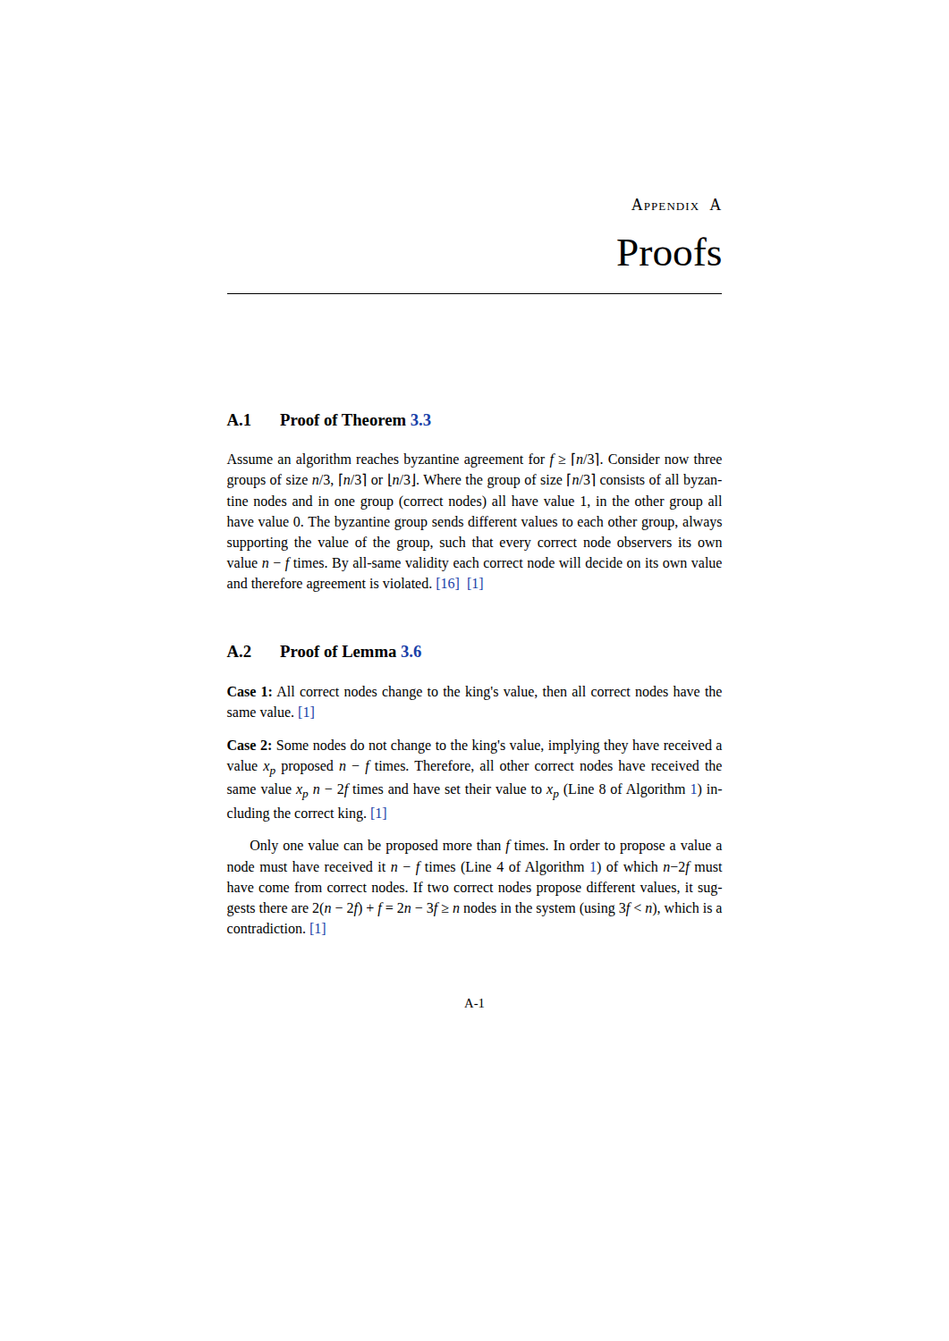Appendix A
Proofs
A.1 Proof of Theorem 3.3
Assume an algorithm reaches byzantine agreement for f ≥ ⌈n/3⌉. Consider now three groups of size n/3, ⌈n/3⌉ or ⌊n/3⌋. Where the group of size ⌈n/3⌉ consists of all byzantine nodes and in one group (correct nodes) all have value 1, in the other group all have value 0. The byzantine group sends different values to each other group, always supporting the value of the group, such that every correct node observers its own value n − f times. By all-same validity each correct node will decide on its own value and therefore agreement is violated. [16] [1]
A.2 Proof of Lemma 3.6
Case 1: All correct nodes change to the king's value, then all correct nodes have the same value. [1]
Case 2: Some nodes do not change to the king's value, implying they have received a value xp proposed n − f times. Therefore, all other correct nodes have received the same value xp n − 2f times and have set their value to xp (Line 8 of Algorithm 1) including the correct king. [1]
Only one value can be proposed more than f times. In order to propose a value a node must have received it n − f times (Line 4 of Algorithm 1) of which n−2f must have come from correct nodes. If two correct nodes propose different values, it suggests there are 2(n − 2f) + f = 2n − 3f ≥ n nodes in the system (using 3f < n), which is a contradiction. [1]
A-1